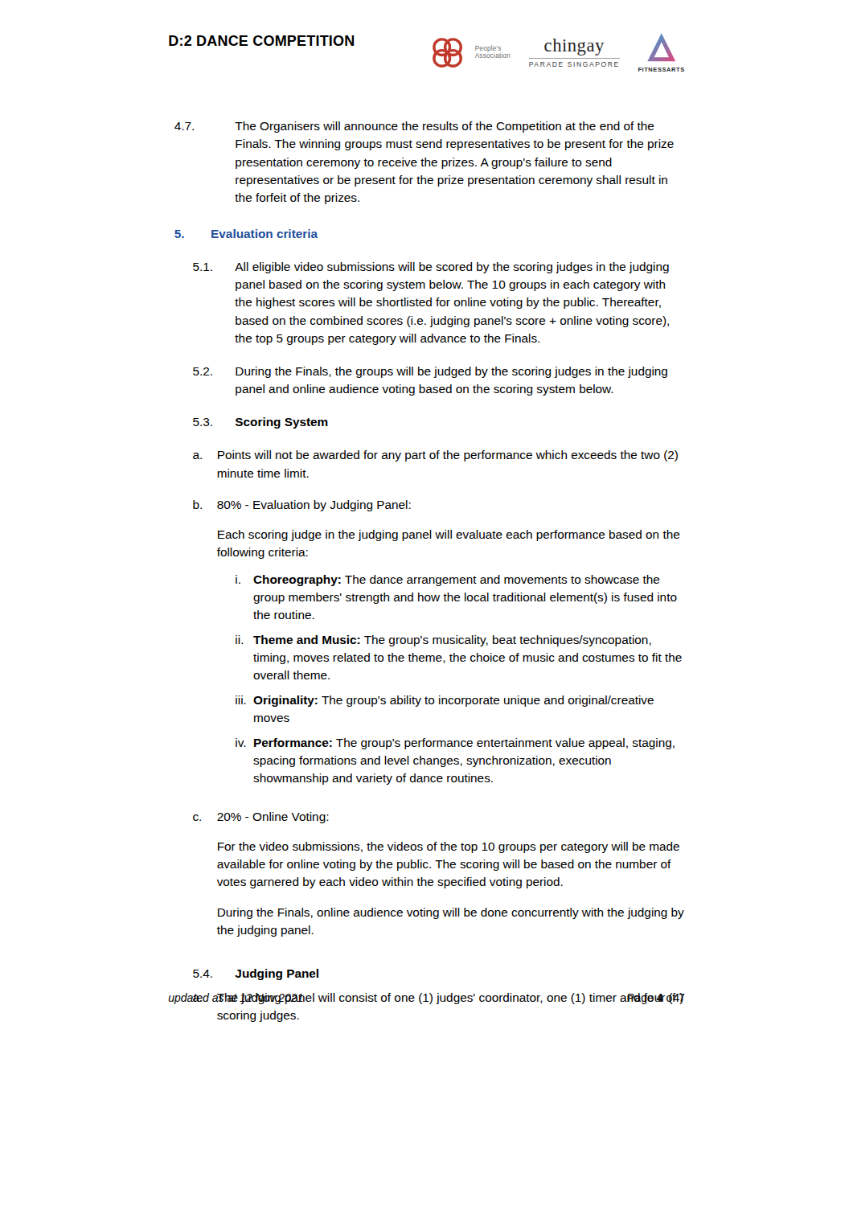D:2 DANCE COMPETITION
People's
Association
chingay
PARADE SINGAPORE
FITNESSARTS
4.7.
The Organisers will announce the results of the Competition at the end of the Finals. The winning groups must send representatives to be present for the prize presentation ceremony to receive the prizes. A group's failure to send representatives or be present for the prize presentation ceremony shall result in the forfeit of the prizes.
5. Evaluation criteria
5.1.
All eligible video submissions will be scored by the scoring judges in the judging panel based on the scoring system below. The 10 groups in each category with the highest scores will be shortlisted for online voting by the public. Thereafter, based on the combined scores (i.e. judging panel's score + online voting score), the top 5 groups per category will advance to the Finals.
5.2.
During the Finals, the groups will be judged by the scoring judges in the judging panel and online audience voting based on the scoring system below.
5.3.
Scoring System
a.
Points will not be awarded for any part of the performance which exceeds the two (2) minute time limit.
b.
80% - Evaluation by Judging Panel:
Each scoring judge in the judging panel will evaluate each performance based on the following criteria:
i.
Choreography: The dance arrangement and movements to showcase the group members' strength and how the local traditional element(s) is fused into the routine.
ii.
Theme and Music: The group's musicality, beat techniques/syncopation, timing, moves related to the theme, the choice of music and costumes to fit the overall theme.
iii.
Originality: The group's ability to incorporate unique and original/creative moves
iv.
Performance: The group's performance entertainment value appeal, staging, spacing formations and level changes, synchronization, execution showmanship and variety of dance routines.
c.
20% - Online Voting:
For the video submissions, the videos of the top 10 groups per category will be made available for online voting by the public. The scoring will be based on the number of votes garnered by each video within the specified voting period.
During the Finals, online audience voting will be done concurrently with the judging by the judging panel.
5.4.
Judging Panel
a.
The judging panel will consist of one (1) judges' coordinator, one (1) timer and four (4) scoring judges.
updated as at 12 Nov 2021
Page 4 of 7